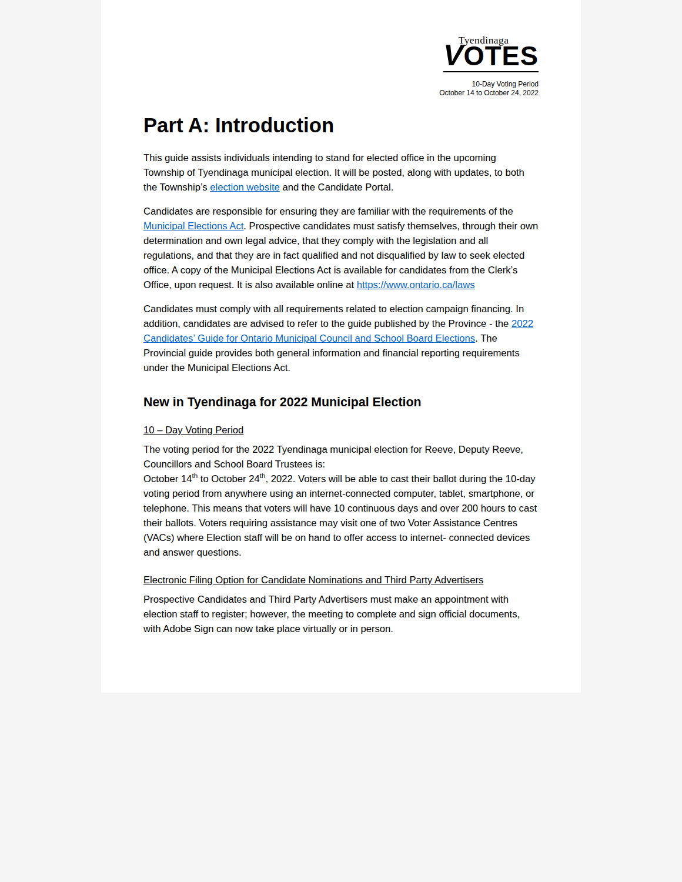Tyendinaga VOTES
10-Day Voting Period
October 14 to October 24, 2022
Part A: Introduction
This guide assists individuals intending to stand for elected office in the upcoming Township of Tyendinaga municipal election. It will be posted, along with updates, to both the Township’s election website and the Candidate Portal.
Candidates are responsible for ensuring they are familiar with the requirements of the Municipal Elections Act. Prospective candidates must satisfy themselves, through their own determination and own legal advice, that they comply with the legislation and all regulations, and that they are in fact qualified and not disqualified by law to seek elected office. A copy of the Municipal Elections Act is available for candidates from the Clerk’s Office, upon request. It is also available online at https://www.ontario.ca/laws
Candidates must comply with all requirements related to election campaign financing. In addition, candidates are advised to refer to the guide published by the Province - the 2022 Candidates’ Guide for Ontario Municipal Council and School Board Elections. The Provincial guide provides both general information and financial reporting requirements under the Municipal Elections Act.
New in Tyendinaga for 2022 Municipal Election
10 – Day Voting Period
The voting period for the 2022 Tyendinaga municipal election for Reeve, Deputy Reeve, Councillors and School Board Trustees is:
October 14th to October 24th, 2022. Voters will be able to cast their ballot during the 10-day voting period from anywhere using an internet-connected computer, tablet, smartphone, or telephone. This means that voters will have 10 continuous days and over 200 hours to cast their ballots. Voters requiring assistance may visit one of two Voter Assistance Centres (VACs) where Election staff will be on hand to offer access to internet- connected devices and answer questions.
Electronic Filing Option for Candidate Nominations and Third Party Advertisers
Prospective Candidates and Third Party Advertisers must make an appointment with election staff to register; however, the meeting to complete and sign official documents, with Adobe Sign can now take place virtually or in person.